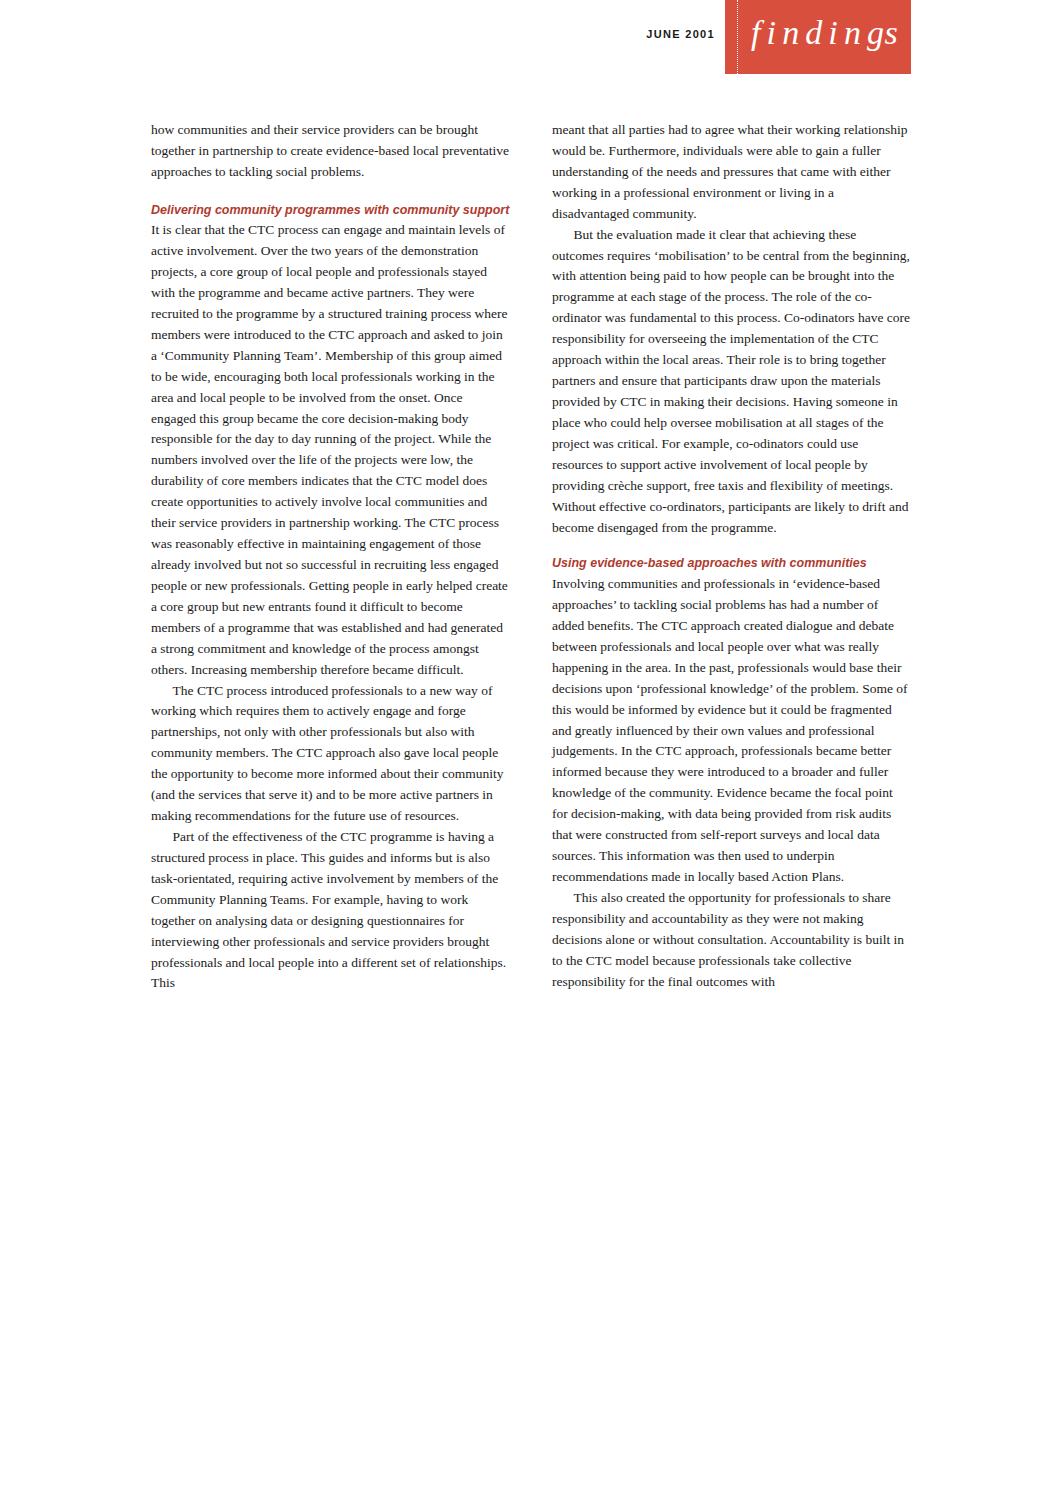June 2001
findings
how communities and their service providers can be brought together in partnership to create evidence-based local preventative approaches to tackling social problems.
Delivering community programmes with community support
It is clear that the CTC process can engage and maintain levels of active involvement. Over the two years of the demonstration projects, a core group of local people and professionals stayed with the programme and became active partners. They were recruited to the programme by a structured training process where members were introduced to the CTC approach and asked to join a ‘Community Planning Team’. Membership of this group aimed to be wide, encouraging both local professionals working in the area and local people to be involved from the onset. Once engaged this group became the core decision-making body responsible for the day to day running of the project. While the numbers involved over the life of the projects were low, the durability of core members indicates that the CTC model does create opportunities to actively involve local communities and their service providers in partnership working. The CTC process was reasonably effective in maintaining engagement of those already involved but not so successful in recruiting less engaged people or new professionals. Getting people in early helped create a core group but new entrants found it difficult to become members of a programme that was established and had generated a strong commitment and knowledge of the process amongst others. Increasing membership therefore became difficult.
The CTC process introduced professionals to a new way of working which requires them to actively engage and forge partnerships, not only with other professionals but also with community members. The CTC approach also gave local people the opportunity to become more informed about their community (and the services that serve it) and to be more active partners in making recommendations for the future use of resources.
Part of the effectiveness of the CTC programme is having a structured process in place. This guides and informs but is also task-orientated, requiring active involvement by members of the Community Planning Teams. For example, having to work together on analysing data or designing questionnaires for interviewing other professionals and service providers brought professionals and local people into a different set of relationships. This
meant that all parties had to agree what their working relationship would be. Furthermore, individuals were able to gain a fuller understanding of the needs and pressures that came with either working in a professional environment or living in a disadvantaged community.
But the evaluation made it clear that achieving these outcomes requires ‘mobilisation’ to be central from the beginning, with attention being paid to how people can be brought into the programme at each stage of the process. The role of the co-ordinator was fundamental to this process. Co-odinators have core responsibility for overseeing the implementation of the CTC approach within the local areas. Their role is to bring together partners and ensure that participants draw upon the materials provided by CTC in making their decisions. Having someone in place who could help oversee mobilisation at all stages of the project was critical. For example, co-odinators could use resources to support active involvement of local people by providing crèche support, free taxis and flexibility of meetings. Without effective co-ordinators, participants are likely to drift and become disengaged from the programme.
Using evidence-based approaches with communities
Involving communities and professionals in ‘evidence-based approaches’ to tackling social problems has had a number of added benefits. The CTC approach created dialogue and debate between professionals and local people over what was really happening in the area. In the past, professionals would base their decisions upon ‘professional knowledge’ of the problem. Some of this would be informed by evidence but it could be fragmented and greatly influenced by their own values and professional judgements. In the CTC approach, professionals became better informed because they were introduced to a broader and fuller knowledge of the community. Evidence became the focal point for decision-making, with data being provided from risk audits that were constructed from self-report surveys and local data sources. This information was then used to underpin recommendations made in locally based Action Plans.
This also created the opportunity for professionals to share responsibility and accountability as they were not making decisions alone or without consultation. Accountability is built in to the CTC model because professionals take collective responsibility for the final outcomes with